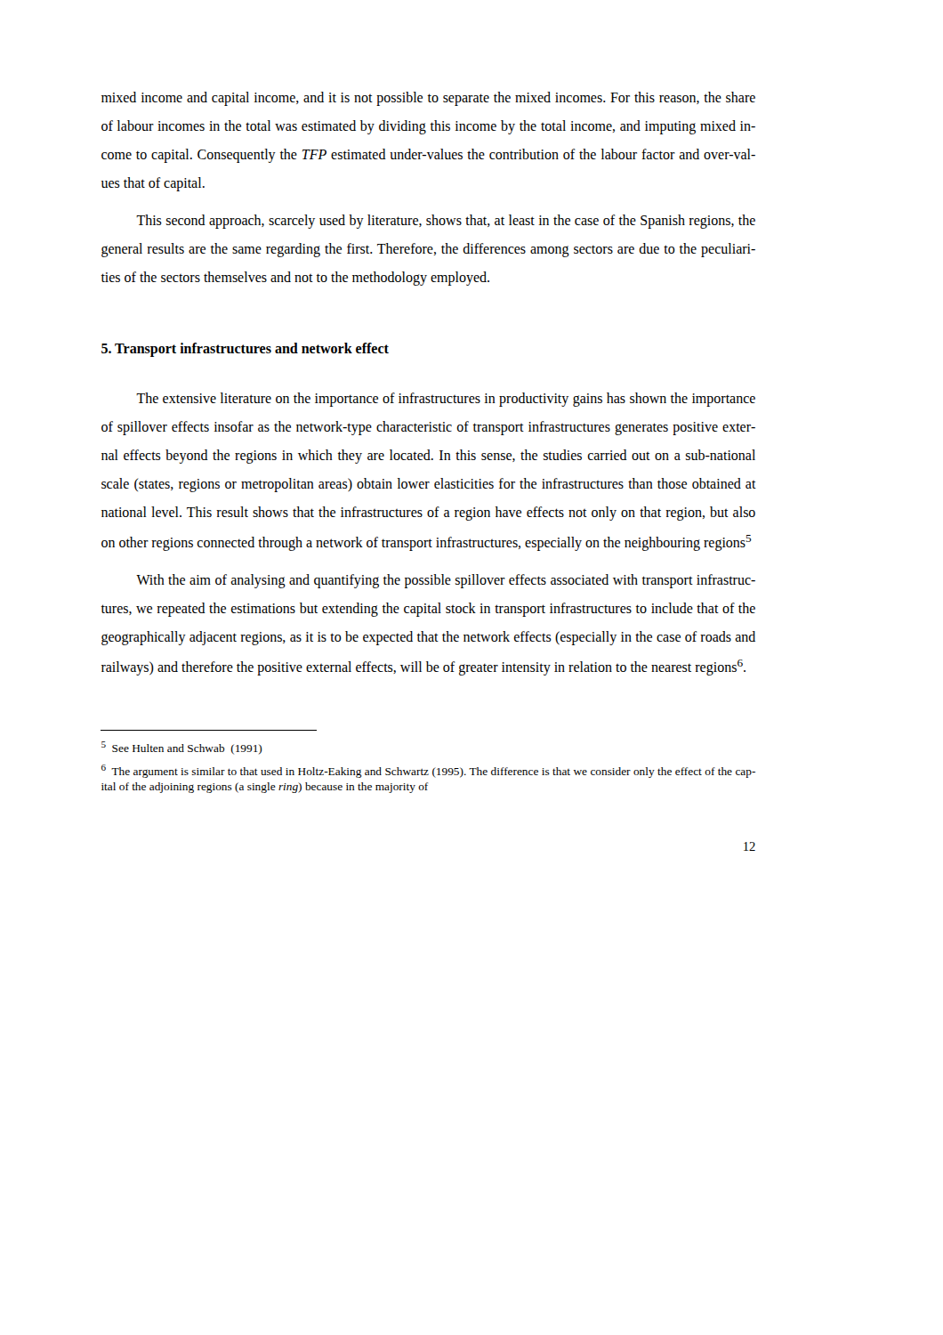mixed income and capital income, and it is not possible to separate the mixed incomes. For this reason, the share of labour incomes in the total was estimated by dividing this income by the total income, and imputing mixed income to capital. Consequently the TFP estimated under-values the contribution of the labour factor and over-values that of capital.
This second approach, scarcely used by literature, shows that, at least in the case of the Spanish regions, the general results are the same regarding the first. Therefore, the differences among sectors are due to the peculiarities of the sectors themselves and not to the methodology employed.
5. Transport infrastructures and network effect
The extensive literature on the importance of infrastructures in productivity gains has shown the importance of spillover effects insofar as the network-type characteristic of transport infrastructures generates positive external effects beyond the regions in which they are located. In this sense, the studies carried out on a sub-national scale (states, regions or metropolitan areas) obtain lower elasticities for the infrastructures than those obtained at national level. This result shows that the infrastructures of a region have effects not only on that region, but also on other regions connected through a network of transport infrastructures, especially on the neighbouring regions5
With the aim of analysing and quantifying the possible spillover effects associated with transport infrastructures, we repeated the estimations but extending the capital stock in transport infrastructures to include that of the geographically adjacent regions, as it is to be expected that the network effects (especially in the case of roads and railways) and therefore the positive external effects, will be of greater intensity in relation to the nearest regions6.
5 See Hulten and Schwab (1991)
6 The argument is similar to that used in Holtz-Eaking and Schwartz (1995). The difference is that we consider only the effect of the capital of the adjoining regions (a single ring) because in the majority of
12